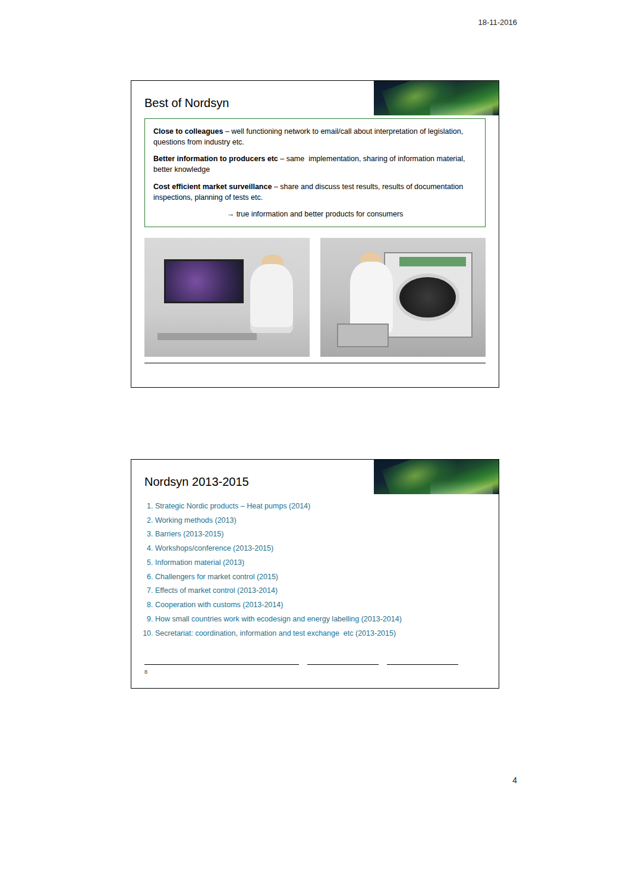18-11-2016
Best of Nordsyn
Close to colleagues – well functioning network to email/call about interpretation of legislation, questions from industry etc.
Better information to producers etc – same implementation, sharing of information material, better knowledge
Cost efficient market surveillance – share and discuss test results, results of documentation inspections, planning of tests etc.
→ true information and better products for consumers
Nordsyn 2013-2015
Strategic Nordic products – Heat pumps (2014)
Working methods (2013)
Barriers (2013-2015)
Workshops/conference (2013-2015)
Information material (2013)
Challengers for market control (2015)
Effects of market control (2013-2014)
Cooperation with customs (2013-2014)
How small countries work with ecodesign and energy labelling (2013-2014)
Secretariat: coordination, information and test exchange etc (2013-2015)
8
4